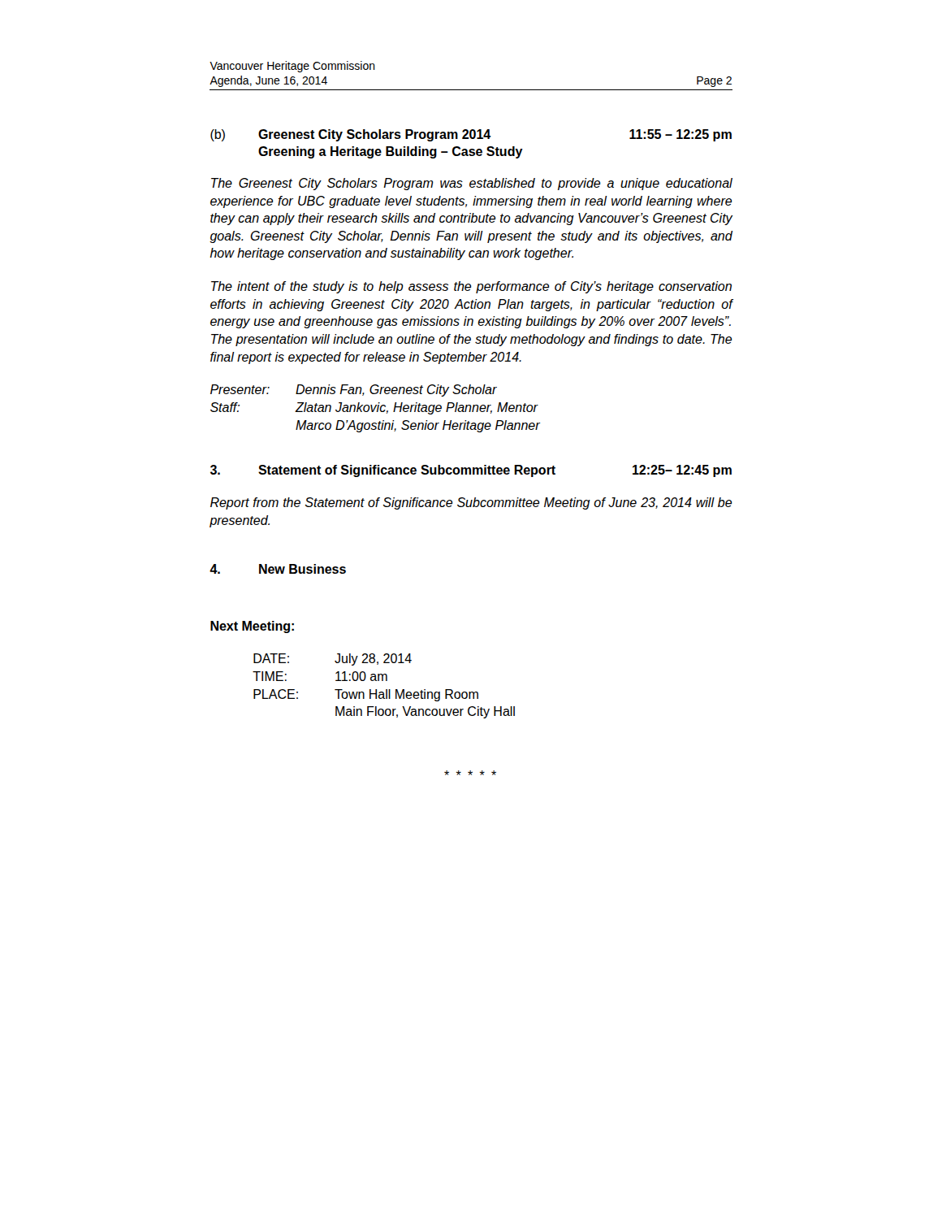Vancouver Heritage Commission Agenda, June 16, 2014 Page 2
(b)
Greenest City Scholars Program 2014 11:55 – 12:25 pm
Greening a Heritage Building – Case Study
The Greenest City Scholars Program was established to provide a unique educational experience for UBC graduate level students, immersing them in real world learning where they can apply their research skills and contribute to advancing Vancouver’s Greenest City goals. Greenest City Scholar, Dennis Fan will present the study and its objectives, and how heritage conservation and sustainability can work together.
The intent of the study is to help assess the performance of City’s heritage conservation efforts in achieving Greenest City 2020 Action Plan targets, in particular “reduction of energy use and greenhouse gas emissions in existing buildings by 20% over 2007 levels”. The presentation will include an outline of the study methodology and findings to date. The final report is expected for release in September 2014.
Presenter:
Dennis Fan, Greenest City Scholar
Staff:
Zlatan Jankovic, Heritage Planner, Mentor
Marco D’Agostini, Senior Heritage Planner
3.
Statement of Significance Subcommittee Report 12:25– 12:45 pm
Report from the Statement of Significance Subcommittee Meeting of June 23, 2014 will be presented.
4.
New Business
Next Meeting:
DATE:
July 28, 2014
TIME:
11:00 am
PLACE:
Town Hall Meeting Room
Main Floor, Vancouver City Hall
* * * * *